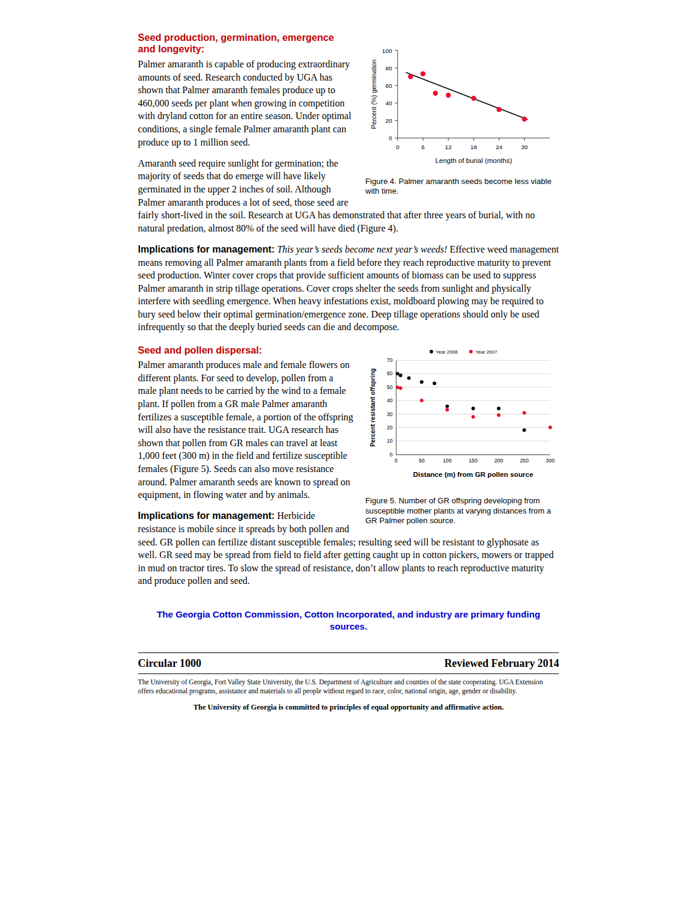Palmer amaranth seed germination versus length of burial 0 20 40 60 80 100 0 6 12 18 24 30 Percent (%) germination Length of burial (months)
Figure 4. Palmer amaranth seeds become less viable with time.
Seed production, germination, emergence and longevity:
Palmer amaranth is capable of producing extraordinary amounts of seed. Research conducted by UGA has shown that Palmer amaranth females produce up to 460,000 seeds per plant when growing in competition with dryland cotton for an entire season. Under optimal conditions, a single female Palmer amaranth plant can produce up to 1 million seed.
Amaranth seed require sunlight for germination; the majority of seeds that do emerge will have likely germinated in the upper 2 inches of soil. Although Palmer amaranth produces a lot of seed, those seed are fairly short-lived in the soil. Research at UGA has demonstrated that after three years of burial, with no natural predation, almost 80% of the seed will have died (Figure 4).
Implications for management: This year’s seeds become next year’s weeds! Effective weed management means removing all Palmer amaranth plants from a field before they reach reproductive maturity to prevent seed production. Winter cover crops that provide sufficient amounts of biomass can be used to suppress Palmer amaranth in strip tillage operations. Cover crops shelter the seeds from sunlight and physically interfere with seedling emergence. When heavy infestations exist, moldboard plowing may be required to bury seed below their optimal germination/emergence zone. Deep tillage operations should only be used infrequently so that the deeply buried seeds can die and decompose.
Percent resistant offspring versus distance from GR pollen source Year 2006 Year 2007 0 10 20 30 40 50 60 70 0 50 100 150 200 250 300 Percent resistant offspring Distance (m) from GR pollen source
Figure 5. Number of GR offspring developing from susceptible mother plants at varying distances from a GR Palmer pollen source.
Seed and pollen dispersal:
Palmer amaranth produces male and female flowers on different plants. For seed to develop, pollen from a male plant needs to be carried by the wind to a female plant. If pollen from a GR male Palmer amaranth fertilizes a susceptible female, a portion of the offspring will also have the resistance trait. UGA research has shown that pollen from GR males can travel at least 1,000 feet (300 m) in the field and fertilize susceptible females (Figure 5). Seeds can also move resistance around. Palmer amaranth seeds are known to spread on equipment, in flowing water and by animals.
Implications for management: Herbicide resistance is mobile since it spreads by both pollen and seed. GR pollen can fertilize distant susceptible females; resulting seed will be resistant to glyphosate as well. GR seed may be spread from field to field after getting caught up in cotton pickers, mowers or trapped in mud on tractor tires. To slow the spread of resistance, don’t allow plants to reach reproductive maturity and produce pollen and seed.
The Georgia Cotton Commission, Cotton Incorporated, and industry are primary funding sources.
Circular 1000 Reviewed February 2014
The University of Georgia, Fort Valley State University, the U.S. Department of Agriculture and counties of the state cooperating. UGA Extension offers educational programs, assistance and materials to all people without regard to race, color, national origin, age, gender or disability.
The University of Georgia is committed to principles of equal opportunity and affirmative action.